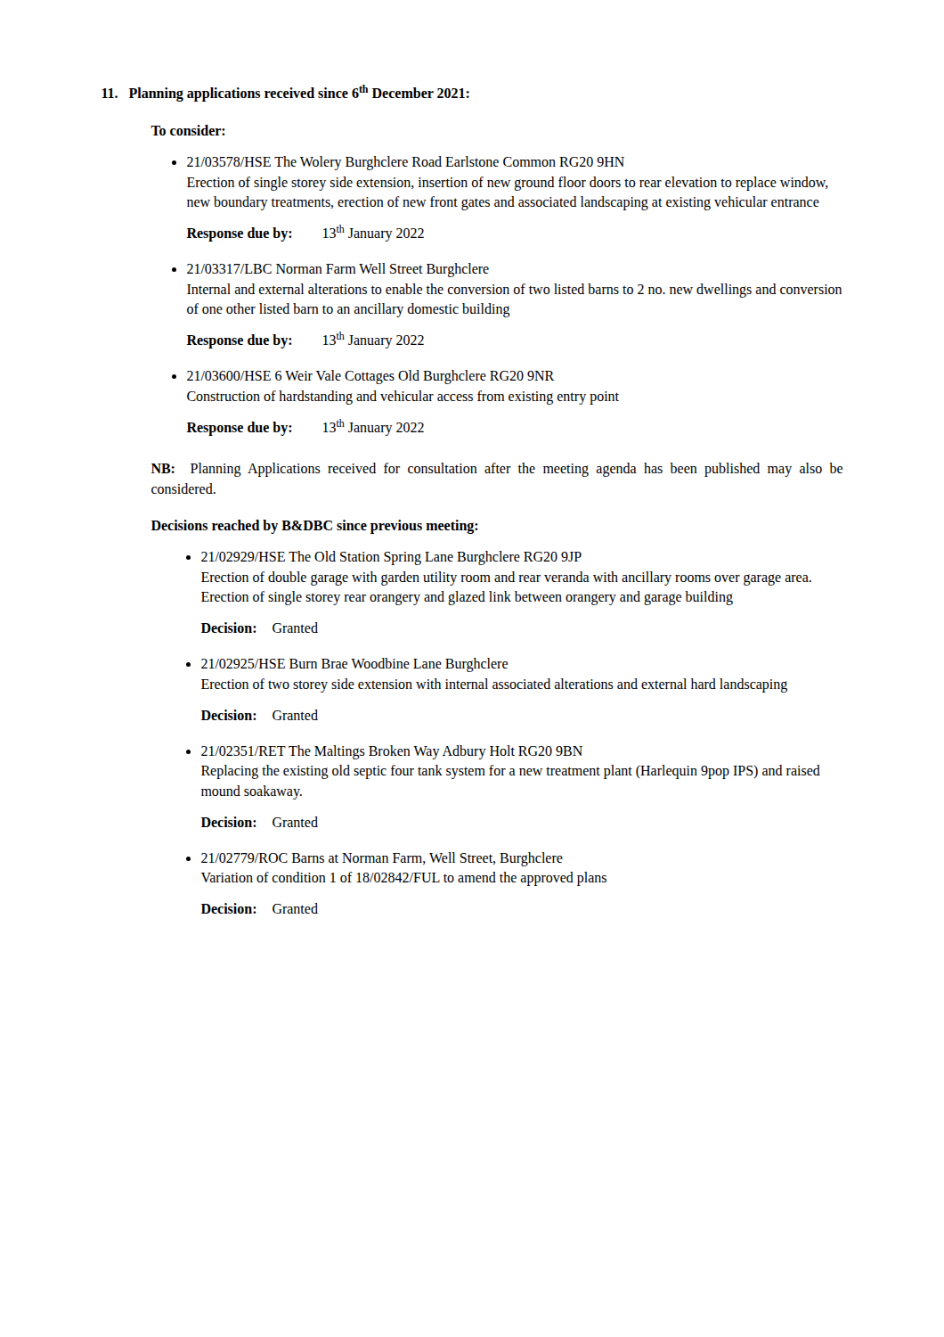11. Planning applications received since 6th December 2021:
To consider:
21/03578/HSE The Wolery Burghclere Road Earlstone Common RG20 9HN
Erection of single storey side extension, insertion of new ground floor doors to rear elevation to replace window, new boundary treatments, erection of new front gates and associated landscaping at existing vehicular entrance
Response due by: 13th January 2022
21/03317/LBC Norman Farm Well Street Burghclere
Internal and external alterations to enable the conversion of two listed barns to 2 no. new dwellings and conversion of one other listed barn to an ancillary domestic building
Response due by: 13th January 2022
21/03600/HSE 6 Weir Vale Cottages Old Burghclere RG20 9NR
Construction of hardstanding and vehicular access from existing entry point
Response due by: 13th January 2022
NB: Planning Applications received for consultation after the meeting agenda has been published may also be considered.
Decisions reached by B&DBC since previous meeting:
21/02929/HSE The Old Station Spring Lane Burghclere RG20 9JP
Erection of double garage with garden utility room and rear veranda with ancillary rooms over garage area. Erection of single storey rear orangery and glazed link between orangery and garage building
Decision: Granted
21/02925/HSE Burn Brae Woodbine Lane Burghclere
Erection of two storey side extension with internal associated alterations and external hard landscaping
Decision: Granted
21/02351/RET The Maltings Broken Way Adbury Holt RG20 9BN
Replacing the existing old septic four tank system for a new treatment plant (Harlequin 9pop IPS) and raised mound soakaway.
Decision: Granted
21/02779/ROC Barns at Norman Farm, Well Street, Burghclere
Variation of condition 1 of 18/02842/FUL to amend the approved plans
Decision: Granted